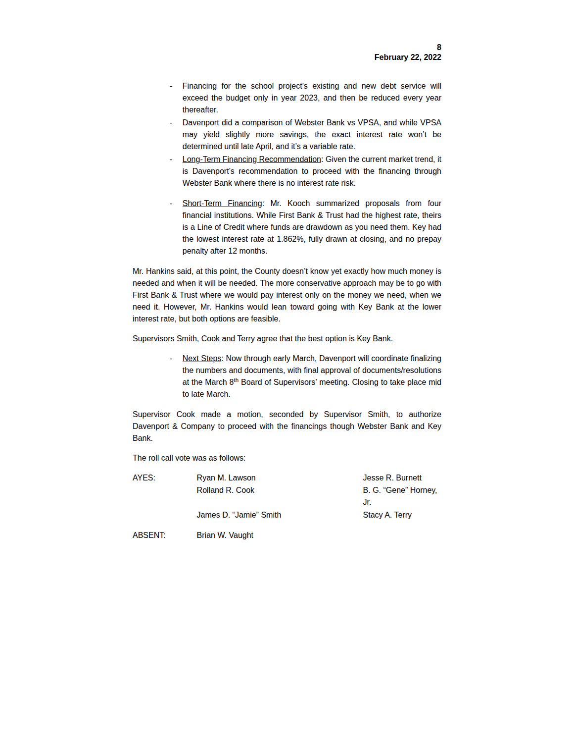8 February 22, 2022
Financing for the school project’s existing and new debt service will exceed the budget only in year 2023, and then be reduced every year thereafter.
Davenport did a comparison of Webster Bank vs VPSA, and while VPSA may yield slightly more savings, the exact interest rate won’t be determined until late April, and it’s a variable rate.
Long-Term Financing Recommendation: Given the current market trend, it is Davenport’s recommendation to proceed with the financing through Webster Bank where there is no interest rate risk.
Short-Term Financing: Mr. Kooch summarized proposals from four financial institutions. While First Bank & Trust had the highest rate, theirs is a Line of Credit where funds are drawdown as you need them. Key had the lowest interest rate at 1.862%, fully drawn at closing, and no prepay penalty after 12 months.
Mr. Hankins said, at this point, the County doesn’t know yet exactly how much money is needed and when it will be needed. The more conservative approach may be to go with First Bank & Trust where we would pay interest only on the money we need, when we need it. However, Mr. Hankins would lean toward going with Key Bank at the lower interest rate, but both options are feasible.
Supervisors Smith, Cook and Terry agree that the best option is Key Bank.
Next Steps: Now through early March, Davenport will coordinate finalizing the numbers and documents, with final approval of documents/resolutions at the March 8th Board of Supervisors’ meeting. Closing to take place mid to late March.
Supervisor Cook made a motion, seconded by Supervisor Smith, to authorize Davenport & Company to proceed with the financings though Webster Bank and Key Bank.
The roll call vote was as follows:
| AYES: | Ryan M. Lawson | Jesse R. Burnett |
| | Rolland R. Cook | B. G. “Gene” Horney, Jr. |
| | James D. “Jamie” Smith | Stacy A. Terry |
| ABSENT: | Brian W. Vaught | |